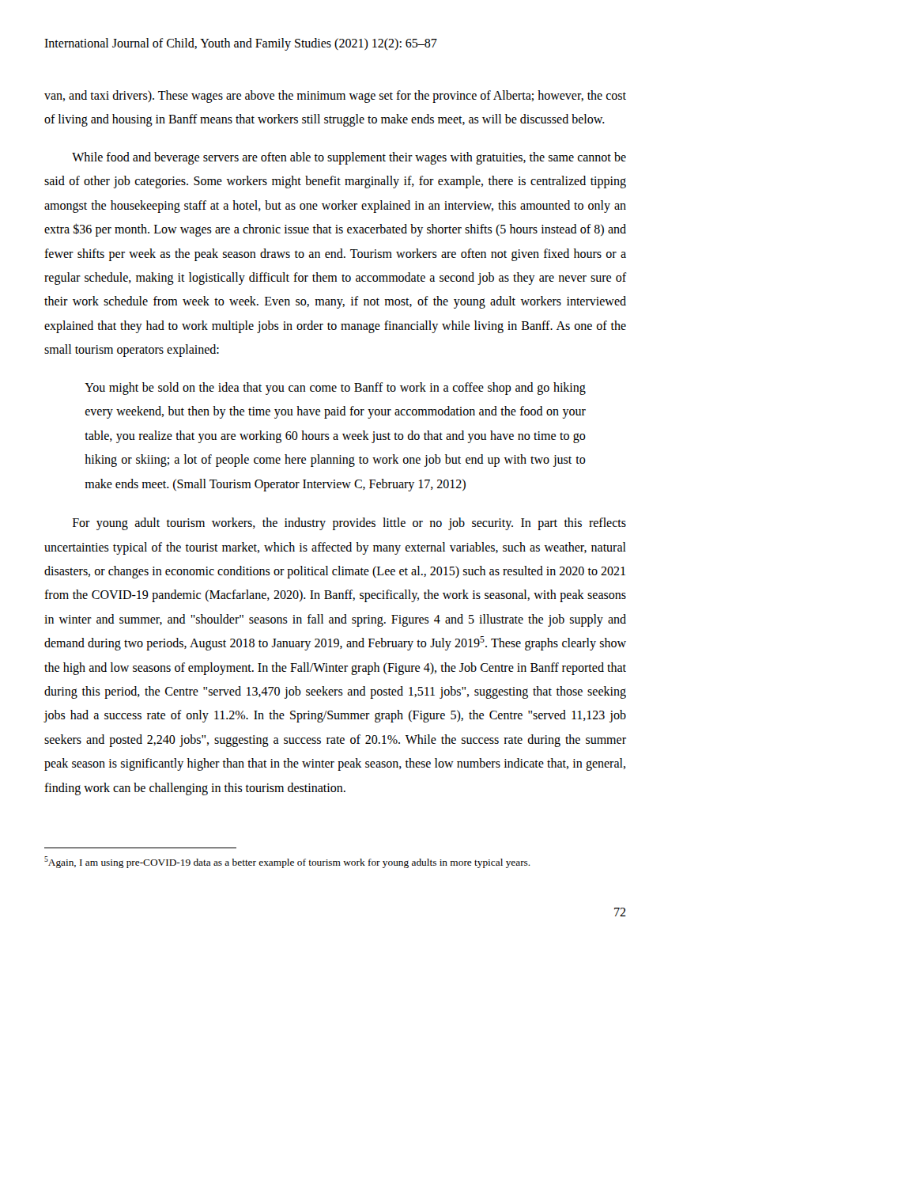International Journal of Child, Youth and Family Studies (2021) 12(2): 65–87
van, and taxi drivers). These wages are above the minimum wage set for the province of Alberta; however, the cost of living and housing in Banff means that workers still struggle to make ends meet, as will be discussed below.
While food and beverage servers are often able to supplement their wages with gratuities, the same cannot be said of other job categories. Some workers might benefit marginally if, for example, there is centralized tipping amongst the housekeeping staff at a hotel, but as one worker explained in an interview, this amounted to only an extra $36 per month. Low wages are a chronic issue that is exacerbated by shorter shifts (5 hours instead of 8) and fewer shifts per week as the peak season draws to an end. Tourism workers are often not given fixed hours or a regular schedule, making it logistically difficult for them to accommodate a second job as they are never sure of their work schedule from week to week. Even so, many, if not most, of the young adult workers interviewed explained that they had to work multiple jobs in order to manage financially while living in Banff. As one of the small tourism operators explained:
You might be sold on the idea that you can come to Banff to work in a coffee shop and go hiking every weekend, but then by the time you have paid for your accommodation and the food on your table, you realize that you are working 60 hours a week just to do that and you have no time to go hiking or skiing; a lot of people come here planning to work one job but end up with two just to make ends meet. (Small Tourism Operator Interview C, February 17, 2012)
For young adult tourism workers, the industry provides little or no job security. In part this reflects uncertainties typical of the tourist market, which is affected by many external variables, such as weather, natural disasters, or changes in economic conditions or political climate (Lee et al., 2015) such as resulted in 2020 to 2021 from the COVID-19 pandemic (Macfarlane, 2020). In Banff, specifically, the work is seasonal, with peak seasons in winter and summer, and "shoulder" seasons in fall and spring. Figures 4 and 5 illustrate the job supply and demand during two periods, August 2018 to January 2019, and February to July 20195. These graphs clearly show the high and low seasons of employment. In the Fall/Winter graph (Figure 4), the Job Centre in Banff reported that during this period, the Centre "served 13,470 job seekers and posted 1,511 jobs", suggesting that those seeking jobs had a success rate of only 11.2%. In the Spring/Summer graph (Figure 5), the Centre "served 11,123 job seekers and posted 2,240 jobs", suggesting a success rate of 20.1%. While the success rate during the summer peak season is significantly higher than that in the winter peak season, these low numbers indicate that, in general, finding work can be challenging in this tourism destination.
5Again, I am using pre-COVID-19 data as a better example of tourism work for young adults in more typical years.
72